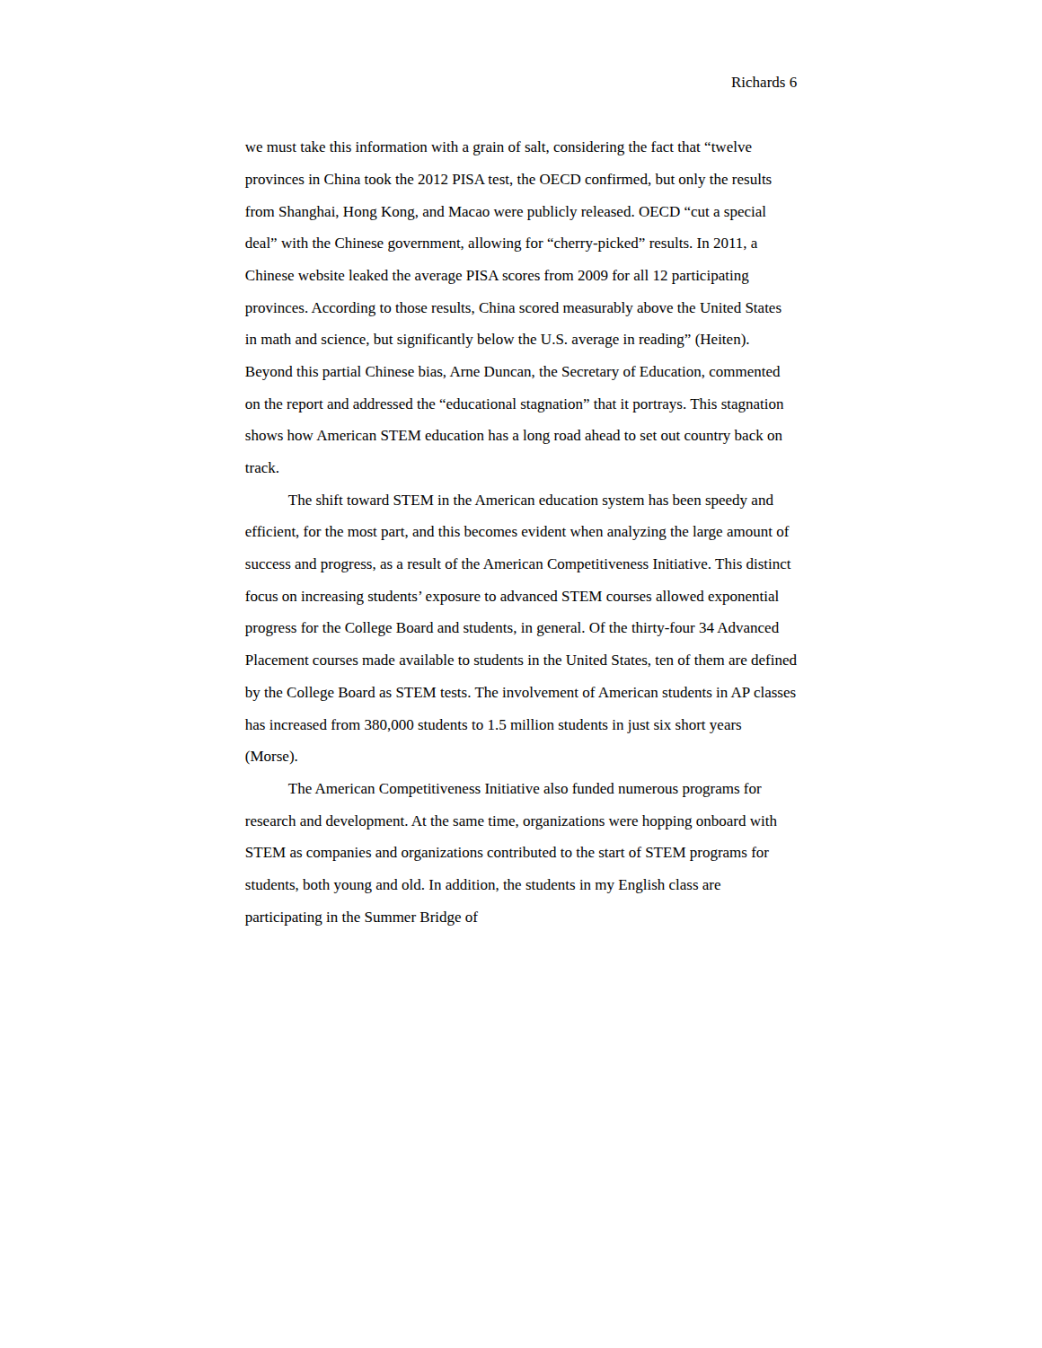Richards 6
we must take this information with a grain of salt, considering the fact that “twelve provinces in China took the 2012 PISA test, the OECD confirmed, but only the results from Shanghai, Hong Kong, and Macao were publicly released. OECD “cut a special deal” with the Chinese government, allowing for “cherry-picked” results. In 2011, a Chinese website leaked the average PISA scores from 2009 for all 12 participating provinces. According to those results, China scored measurably above the United States in math and science, but significantly below the U.S. average in reading” (Heiten). Beyond this partial Chinese bias, Arne Duncan, the Secretary of Education, commented on the report and addressed the “educational stagnation” that it portrays. This stagnation shows how American STEM education has a long road ahead to set out country back on track.
The shift toward STEM in the American education system has been speedy and efficient, for the most part, and this becomes evident when analyzing the large amount of success and progress, as a result of the American Competitiveness Initiative. This distinct focus on increasing students’ exposure to advanced STEM courses allowed exponential progress for the College Board and students, in general. Of the thirty-four 34 Advanced Placement courses made available to students in the United States, ten of them are defined by the College Board as STEM tests. The involvement of American students in AP classes has increased from 380,000 students to 1.5 million students in just six short years (Morse).
The American Competitiveness Initiative also funded numerous programs for research and development. At the same time, organizations were hopping onboard with STEM as companies and organizations contributed to the start of STEM programs for students, both young and old. In addition, the students in my English class are participating in the Summer Bridge of